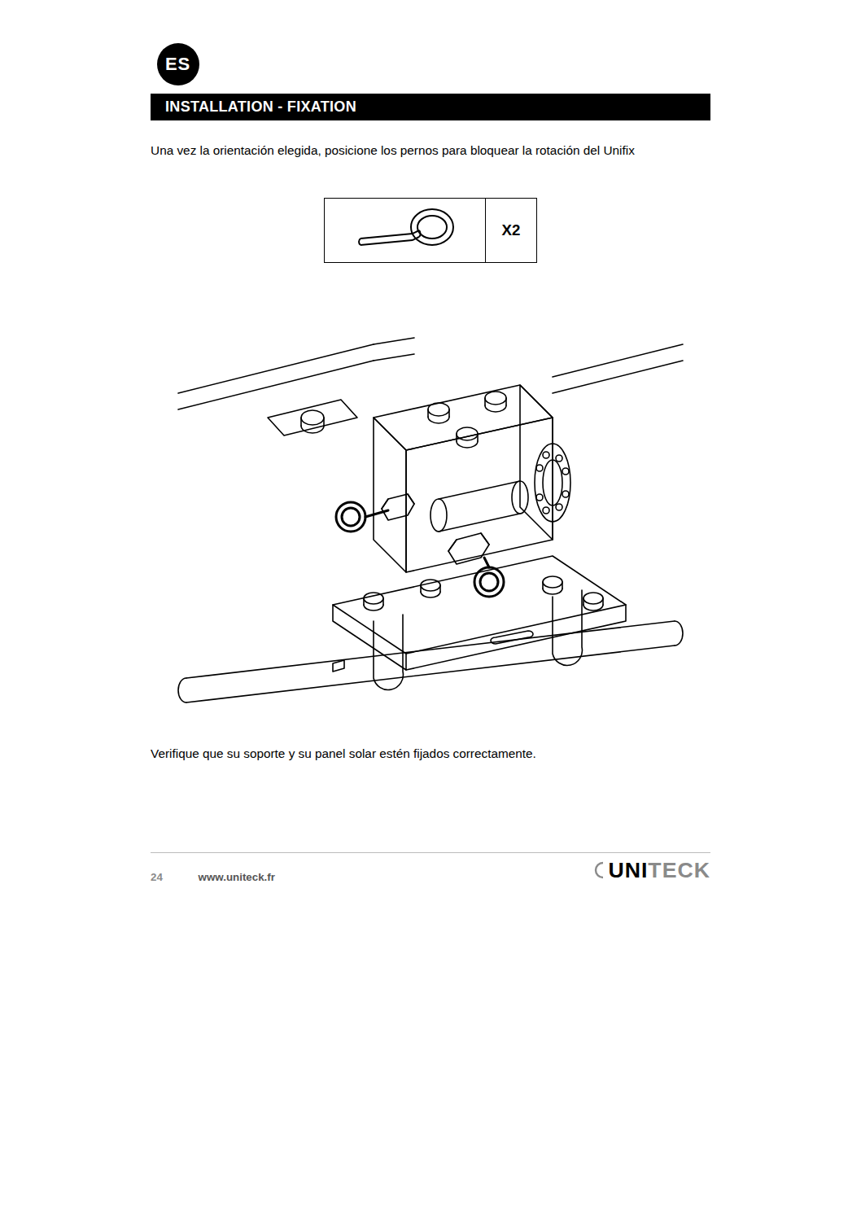ES
INSTALLATION - FIXATION
Una vez la orientación elegida, posicione los pernos para bloquear la rotación del Unifix
X2
Verifique que su soporte y su panel solar estén fijados correctamente.
24 www.uniteck.fr
UNI TECK